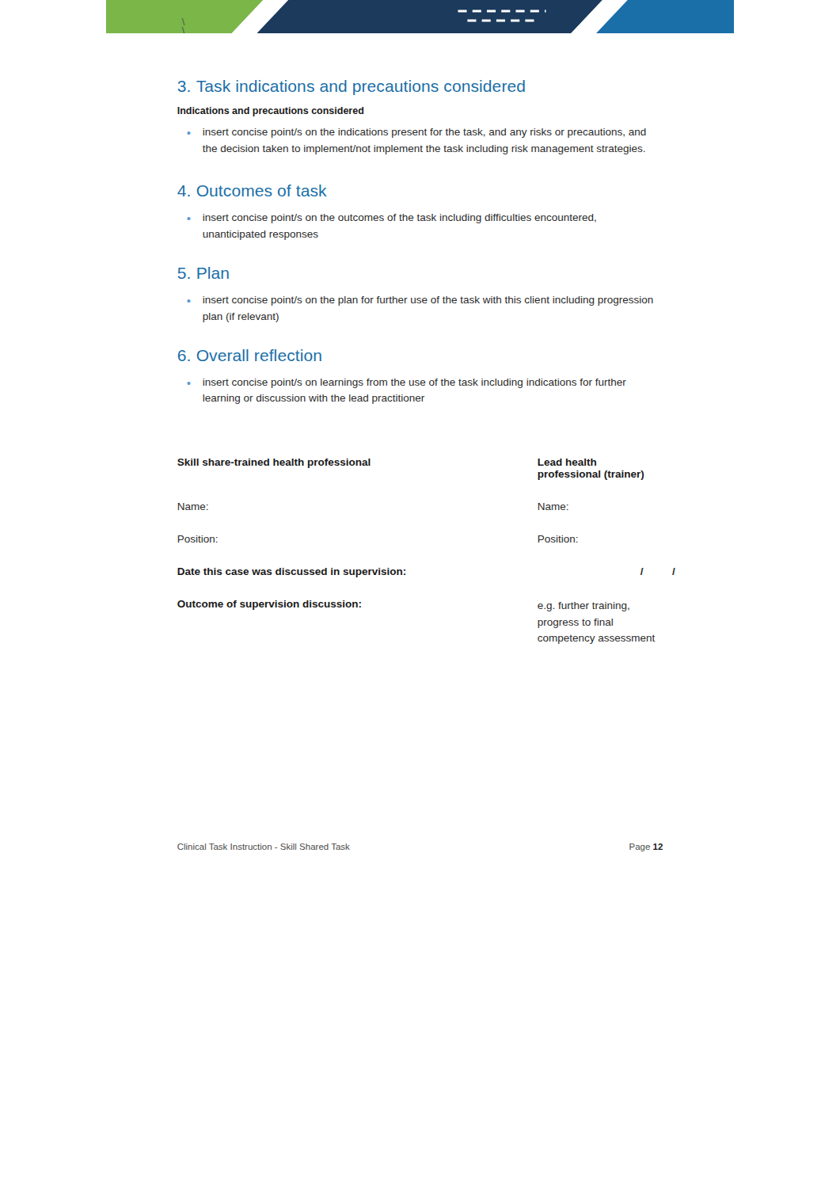\
\
3. Task indications and precautions considered
Indications and precautions considered
insert concise point/s on the indications present for the task, and any risks or precautions, and the decision taken to implement/not implement the task including risk management strategies.
4. Outcomes of task
insert concise point/s on the outcomes of the task including difficulties encountered, unanticipated responses
5. Plan
insert concise point/s on the plan for further use of the task with this client including progression plan (if relevant)
6. Overall reflection
insert concise point/s on learnings from the use of the task including indications for further learning or discussion with the lead practitioner
Skill share-trained health professional
Lead health professional (trainer)
Name:
Name:
Position:
Position:
Date this case was discussed in supervision:
/ /
Outcome of supervision discussion:
e.g. further training, progress to final competency assessment
Clinical Task Instruction - Skill Shared Task
Page 12